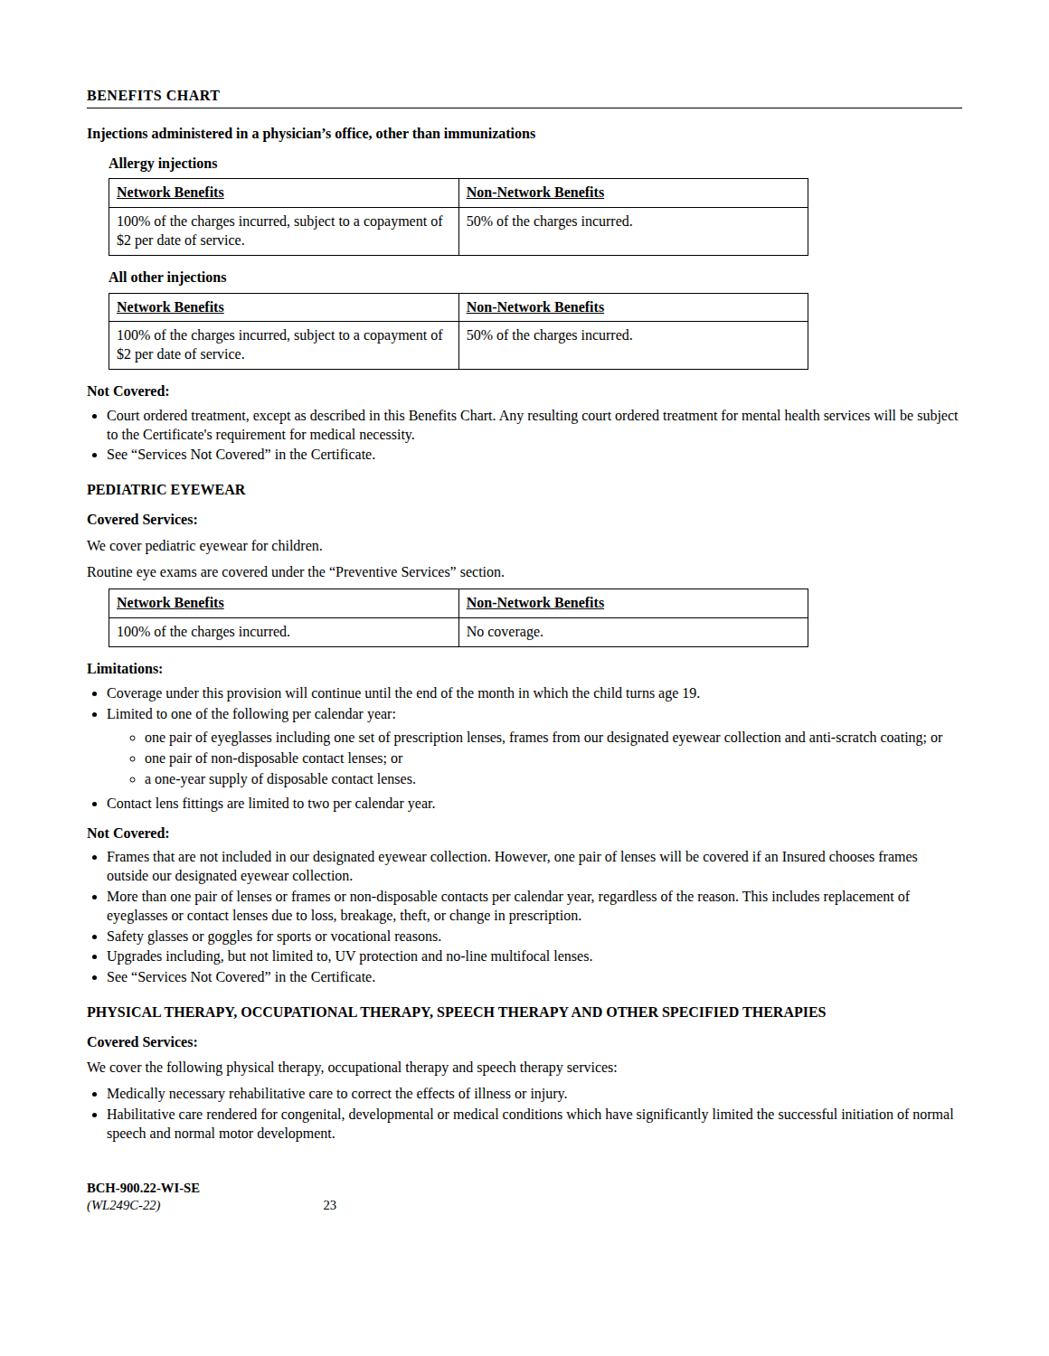BENEFITS CHART
Injections administered in a physician’s office, other than immunizations
Allergy injections
| Network Benefits | Non-Network Benefits |
| --- | --- |
| 100% of the charges incurred, subject to a copayment of $2 per date of service. | 50% of the charges incurred. |
All other injections
| Network Benefits | Non-Network Benefits |
| --- | --- |
| 100% of the charges incurred, subject to a copayment of $2 per date of service. | 50% of the charges incurred. |
Not Covered:
Court ordered treatment, except as described in this Benefits Chart. Any resulting court ordered treatment for mental health services will be subject to the Certificate's requirement for medical necessity.
See “Services Not Covered” in the Certificate.
PEDIATRIC EYEWEAR
Covered Services:
We cover pediatric eyewear for children.
Routine eye exams are covered under the “Preventive Services” section.
| Network Benefits | Non-Network Benefits |
| --- | --- |
| 100% of the charges incurred. | No coverage. |
Limitations:
Coverage under this provision will continue until the end of the month in which the child turns age 19.
Limited to one of the following per calendar year:
one pair of eyeglasses including one set of prescription lenses, frames from our designated eyewear collection and anti-scratch coating; or
one pair of non-disposable contact lenses; or
a one-year supply of disposable contact lenses.
Contact lens fittings are limited to two per calendar year.
Not Covered:
Frames that are not included in our designated eyewear collection. However, one pair of lenses will be covered if an Insured chooses frames outside our designated eyewear collection.
More than one pair of lenses or frames or non-disposable contacts per calendar year, regardless of the reason. This includes replacement of eyeglasses or contact lenses due to loss, breakage, theft, or change in prescription.
Safety glasses or goggles for sports or vocational reasons.
Upgrades including, but not limited to, UV protection and no-line multifocal lenses.
See “Services Not Covered” in the Certificate.
PHYSICAL THERAPY, OCCUPATIONAL THERAPY, SPEECH THERAPY AND OTHER SPECIFIED THERAPIES
Covered Services:
We cover the following physical therapy, occupational therapy and speech therapy services:
Medically necessary rehabilitative care to correct the effects of illness or injury.
Habilitative care rendered for congenital, developmental or medical conditions which have significantly limited the successful initiation of normal speech and normal motor development.
BCH-900.22-WI-SE
(WL249C-22) 23